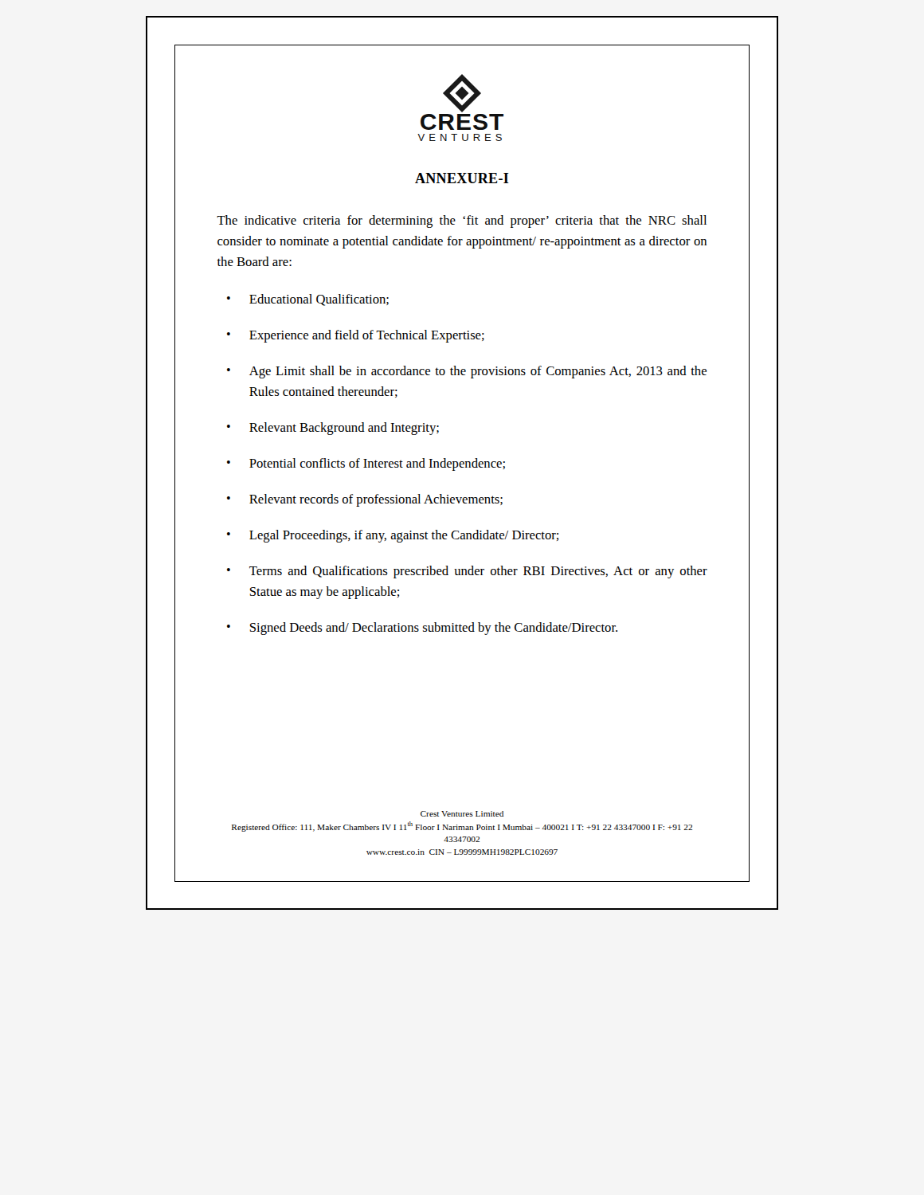CREST
VENTURES
ANNEXURE-I
The indicative criteria for determining the ‘fit and proper’ criteria that the NRC shall consider to nominate a potential candidate for appointment/ re-appointment as a director on the Board are:
Educational Qualification;
Experience and field of Technical Expertise;
Age Limit shall be in accordance to the provisions of Companies Act, 2013 and the Rules contained thereunder;
Relevant Background and Integrity;
Potential conflicts of Interest and Independence;
Relevant records of professional Achievements;
Legal Proceedings, if any, against the Candidate/ Director;
Terms and Qualifications prescribed under other RBI Directives, Act or any other Statue as may be applicable;
Signed Deeds and/ Declarations submitted by the Candidate/Director.
Crest Ventures Limited
Registered Office: 111, Maker Chambers IV I 11th Floor I Nariman Point I Mumbai – 400021 I T: +91 22 43347000 I F: +91 22 43347002
www.crest.co.in CIN – L99999MH1982PLC102697